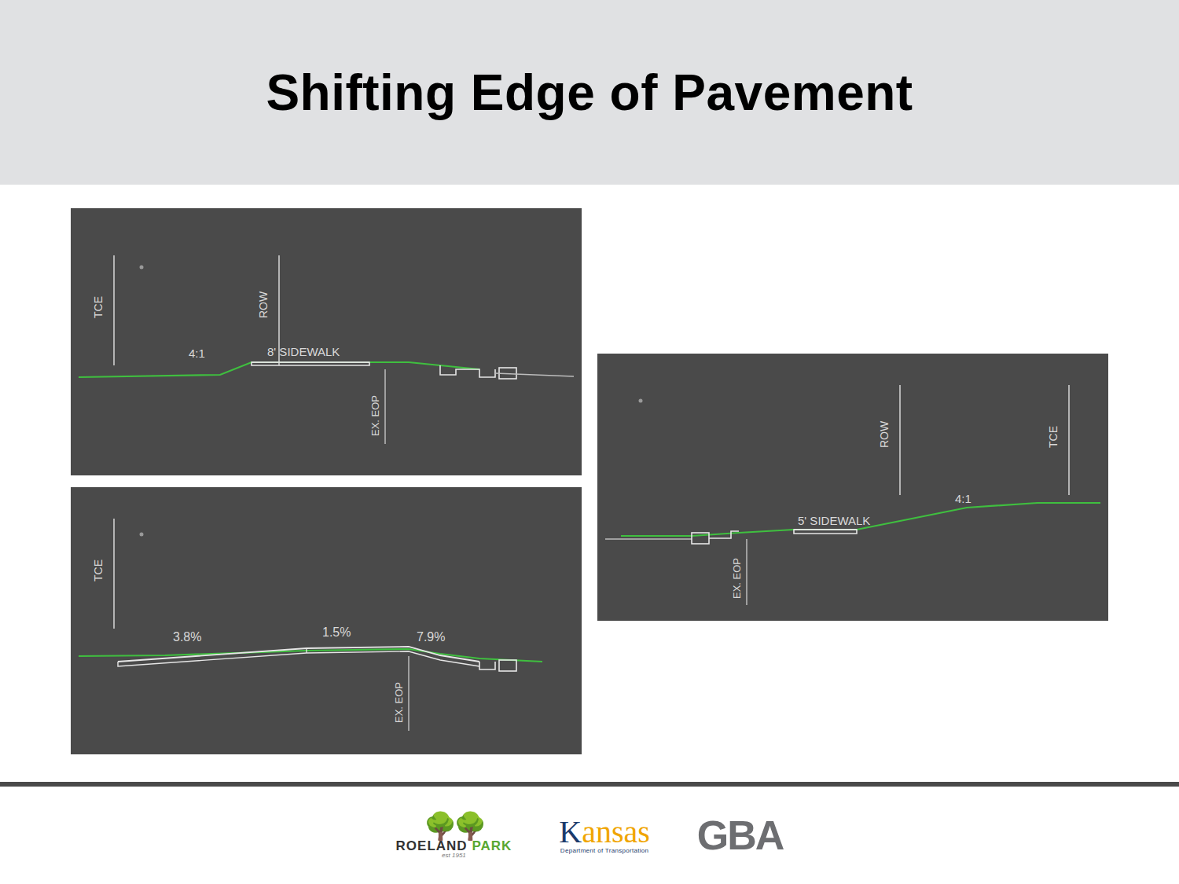Shifting Edge of Pavement
Cross section: 8' sidewalk, 4:1 slope TCE ROW 4:1 8' SIDEWALK EX. EOP
Cross section: grades 3.8%, 1.5%, 7.9% TCE 3.8% 1.5% 7.9% EX. EOP
Cross section: 5' sidewalk, 4:1 slope ROW TCE 5' SIDEWALK 4:1 EX. EOP
🌳🌳
ROELAND PARK
est 1951
Kansas
Department of Transportation
GBA